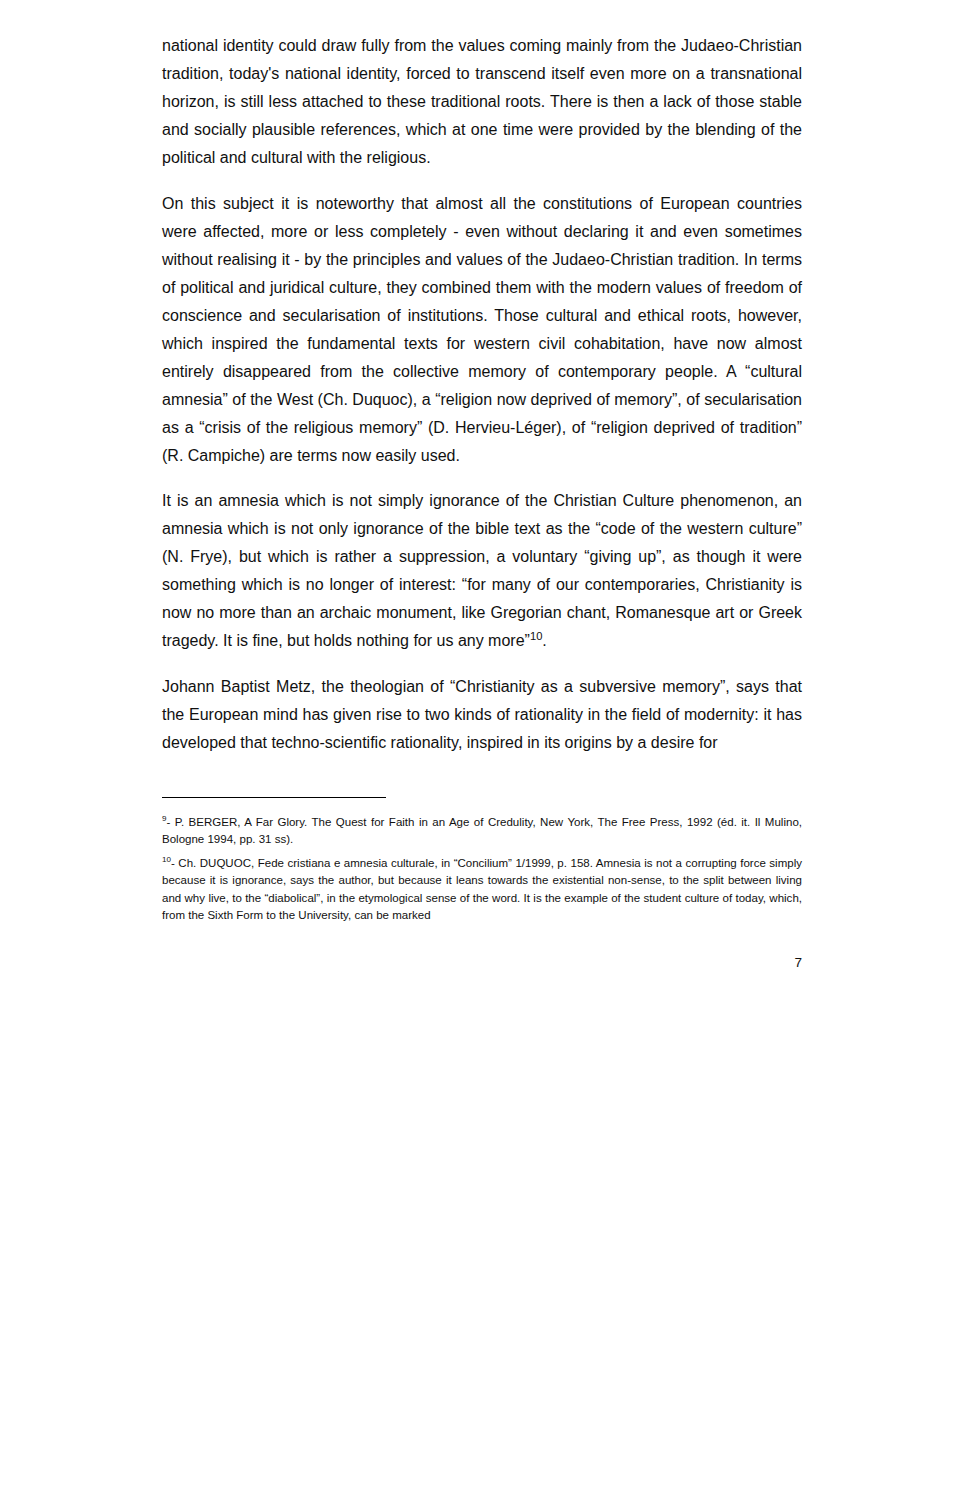national identity could draw fully from the values coming mainly from the Judaeo-Christian tradition, today's national identity, forced to transcend itself even more on a transnational horizon, is still less attached to these traditional roots. There is then a lack of those stable and socially plausible references, which at one time were provided by the blending of the political and cultural with the religious.
On this subject it is noteworthy that almost all the constitutions of European countries were affected, more or less completely - even without declaring it and even sometimes without realising it - by the principles and values of the Judaeo-Christian tradition. In terms of political and juridical culture, they combined them with the modern values of freedom of conscience and secularisation of institutions. Those cultural and ethical roots, however, which inspired the fundamental texts for western civil cohabitation, have now almost entirely disappeared from the collective memory of contemporary people. A “cultural amnesia” of the West (Ch. Duquoc), a “religion now deprived of memory”, of secularisation as a “crisis of the religious memory” (D. Hervieu-Léger), of “religion deprived of tradition” (R. Campiche) are terms now easily used.
It is an amnesia which is not simply ignorance of the Christian Culture phenomenon, an amnesia which is not only ignorance of the bible text as the “code of the western culture” (N. Frye), but which is rather a suppression, a voluntary “giving up”, as though it were something which is no longer of interest: “for many of our contemporaries, Christianity is now no more than an archaic monument, like Gregorian chant, Romanesque art or Greek tragedy. It is fine, but holds nothing for us any more”10.
Johann Baptist Metz, the theologian of “Christianity as a subversive memory”, says that the European mind has given rise to two kinds of rationality in the field of modernity: it has developed that techno-scientific rationality, inspired in its origins by a desire for
9- P. BERGER, A Far Glory. The Quest for Faith in an Age of Credulity, New York, The Free Press, 1992 (éd. it. Il Mulino, Bologne 1994, pp. 31 ss).
10- Ch. DUQUOC, Fede cristiana e amnesia culturale, in “Concilium” 1/1999, p. 158. Amnesia is not a corrupting force simply because it is ignorance, says the author, but because it leans towards the existential non-sense, to the split between living and why live, to the “diabolical”, in the etymological sense of the word. It is the example of the student culture of today, which, from the Sixth Form to the University, can be marked
7